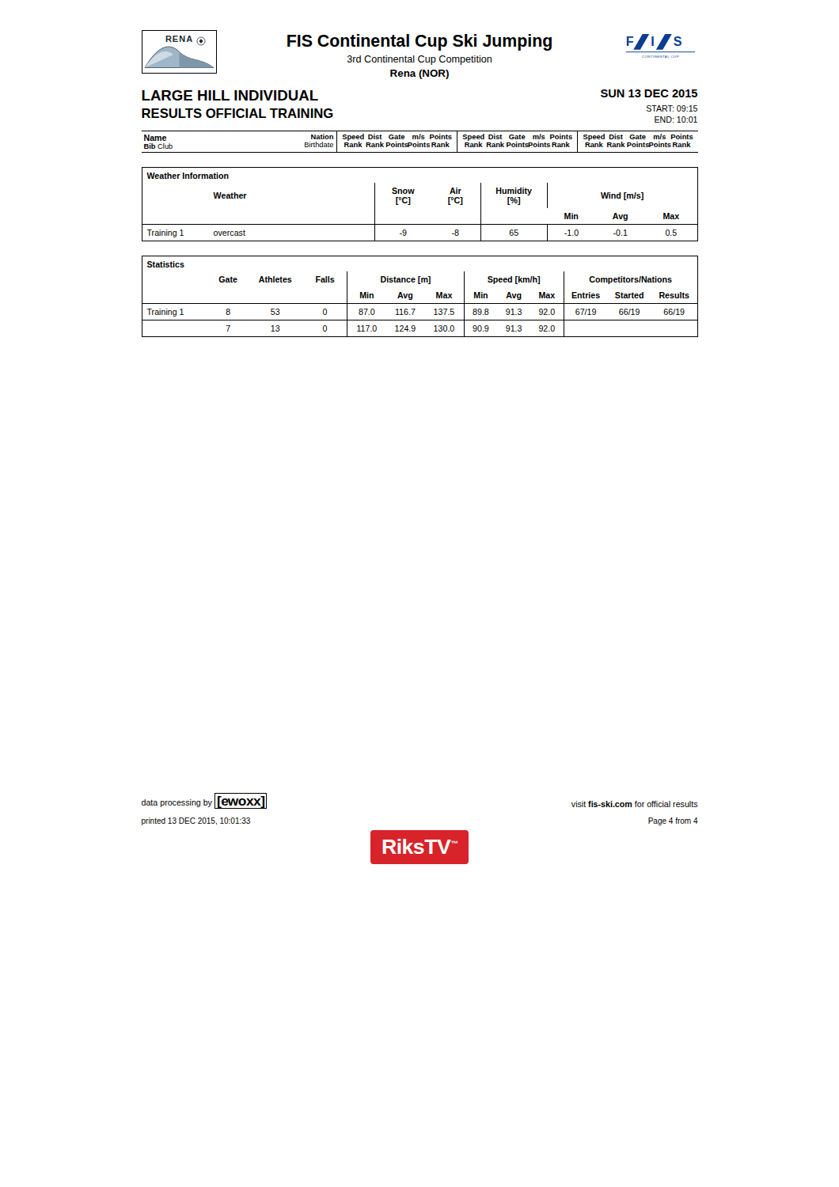RENA
FIS Continental Cup Ski Jumping
3rd Continental Cup Competition
Rena (NOR)
F I S CONTINENTAL CUP
LARGE HILL INDIVIDUAL
RESULTS OFFICIAL TRAINING
SUN 13 DEC 2015
START: 09:15
END: 10:01
| Name Bib Club | Nation Birthdate | Speed Dist Gate m/s Points Rank Rank Points Points Rank | Speed Dist Gate m/s Points Rank Rank Points Points Rank | Speed Dist Gate m/s Points Rank Rank Points Points Rank |
Weather Information
| | Weather | Snow [°C] | Air [°C] | Humidity [%] | Wind [m/s] |
| --- | --- | --- | --- | --- | --- |
| | | | | | Min | Avg | Max |
| Training 1 | overcast | -9 | -8 | 65 | -1.0 | -0.1 | 0.5 |
Statistics
| | Gate | Athletes | Falls | Distance [m] | Speed [km/h] | Competitors/Nations |
| --- | --- | --- | --- | --- | --- | --- |
| | | | | Min | Avg | Max | Min | Avg | Max | Entries | Started | Results |
| Training 1 | 8 | 53 | 0 | 87.0 | 116.7 | 137.5 | 89.8 | 91.3 | 92.0 | 67/19 | 66/19 | 66/19 |
| | 7 | 13 | 0 | 117.0 | 124.9 | 130.0 | 90.9 | 91.3 | 92.0 | | | |
data processing by [ewoxx]
visit fis-ski.com for official results
printed 13 DEC 2015, 10:01:33
Page 4 from 4
RiksTV™